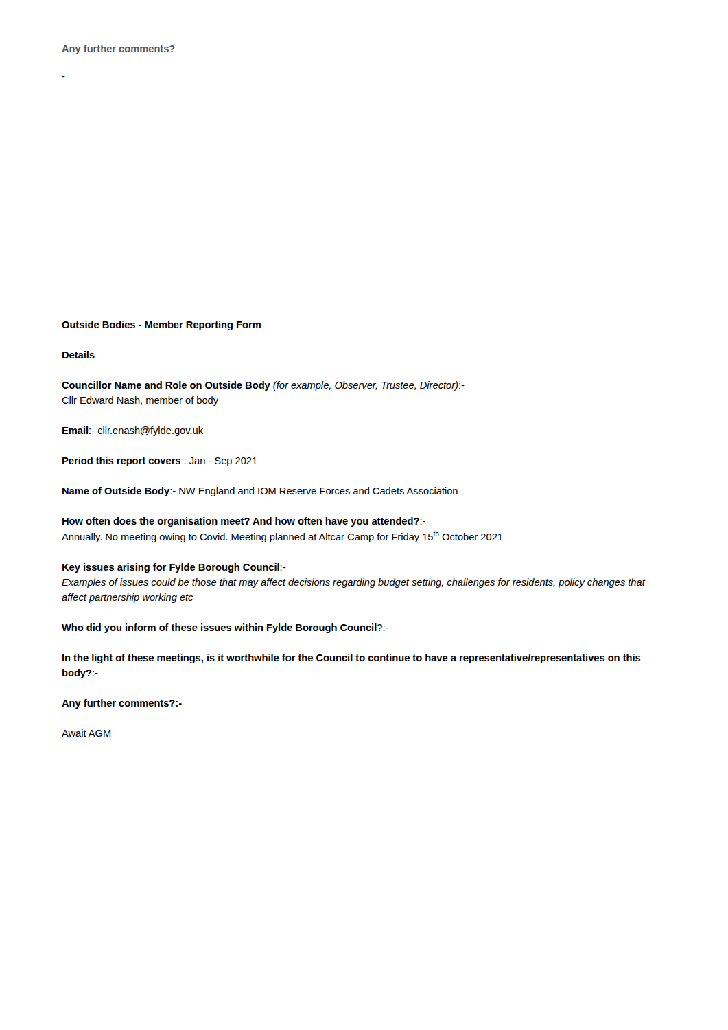Any further comments?
-
Outside Bodies - Member Reporting Form
Details
Councillor Name and Role on Outside Body (for example, Observer, Trustee, Director):-
Cllr Edward Nash, member of body
Email:- cllr.enash@fylde.gov.uk
Period this report covers : Jan - Sep 2021
Name of Outside Body:- NW England and IOM Reserve Forces and Cadets Association
How often does the organisation meet? And how often have you attended?:-
Annually. No meeting owing to Covid. Meeting planned at Altcar Camp for Friday 15th October 2021
Key issues arising for Fylde Borough Council:-
Examples of issues could be those that may affect decisions regarding budget setting, challenges for residents, policy changes that affect partnership working etc
Who did you inform of these issues within Fylde Borough Council?:-
In the light of these meetings, is it worthwhile for the Council to continue to have a representative/representatives on this body?:-
Any further comments?:-
Await AGM